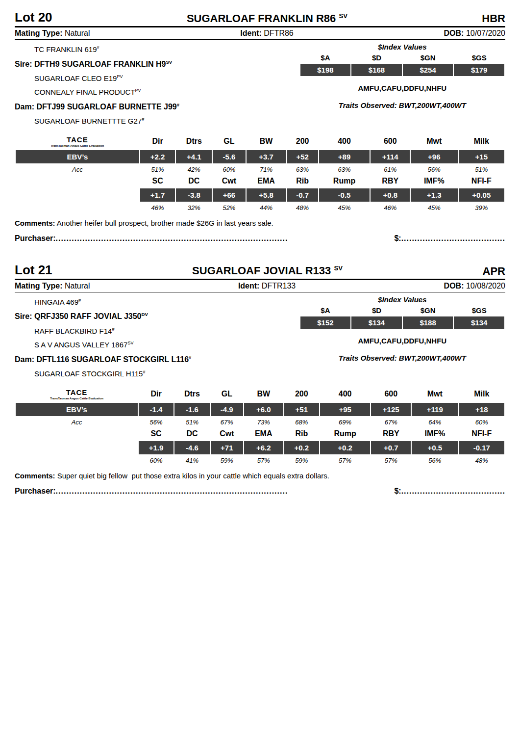Lot 20
SUGARLOAF FRANKLIN R86 SV
HBR
Mating Type: Natural
Ident: DFTR86
DOB: 10/07/2020
TC FRANKLIN 619#
Sire: DFTH9 SUGARLOAF FRANKLIN H9SV
SUGARLOAF CLEO E19PV
CONNEALY FINAL PRODUCTPV
Dam: DFTJ99 SUGARLOAF BURNETTE J99#
SUGARLOAF BURNETTTE G27#
$Index Values
| $A | $D | $GN | $GS |
| --- | --- | --- | --- |
| $198 | $168 | $254 | $179 |
AMFU,CAFU,DDFU,NHFU
Traits Observed: BWT,200WT,400WT
| TACE TransTasman Angus Cattle Evaluation | Dir | Dtrs | GL | BW | 200 | 400 | 600 | Mwt | Milk |
| --- | --- | --- | --- | --- | --- | --- | --- | --- | --- |
| EBV’s | +2.2 | +4.1 | -5.6 | +3.7 | +52 | +89 | +114 | +96 | +15 |
| Acc | 51% | 42% | 60% | 71% | 63% | 63% | 61% | 56% | 51% |
| | SC | DC | Cwt | EMA | Rib | Rump | RBY | IMF% | NFI-F |
| | +1.7 | -3.8 | +66 | +5.8 | -0.7 | -0.5 | +0.8 | +1.3 | +0.05 |
| | 46% | 32% | 52% | 44% | 48% | 45% | 46% | 45% | 39% |
Comments: Another heifer bull prospect, brother made $26G in last years sale.
Purchaser:....................................................................................... $:.......................................
Lot 21
SUGARLOAF JOVIAL R133 SV
APR
Mating Type: Natural
Ident: DFTR133
DOB: 10/08/2020
HINGAIA 469#
Sire: QRFJ350 RAFF JOVIAL J350DV
RAFF BLACKBIRD F14#
S A V ANGUS VALLEY 1867SV
Dam: DFTL116 SUGARLOAF STOCKGIRL L116#
SUGARLOAF STOCKGIRL H115#
$Index Values
| $A | $D | $GN | $GS |
| --- | --- | --- | --- |
| $152 | $134 | $188 | $134 |
AMFU,CAFU,DDFU,NHFU
Traits Observed: BWT,200WT,400WT
| TACE TransTasman Angus Cattle Evaluation | Dir | Dtrs | GL | BW | 200 | 400 | 600 | Mwt | Milk |
| --- | --- | --- | --- | --- | --- | --- | --- | --- | --- |
| EBV’s | -1.4 | -1.6 | -4.9 | +6.0 | +51 | +95 | +125 | +119 | +18 |
| Acc | 56% | 51% | 67% | 73% | 68% | 69% | 67% | 64% | 60% |
| | SC | DC | Cwt | EMA | Rib | Rump | RBY | IMF% | NFI-F |
| | +1.9 | -4.6 | +71 | +6.2 | +0.2 | +0.2 | +0.7 | +0.5 | -0.17 |
| | 60% | 41% | 59% | 57% | 59% | 57% | 57% | 56% | 48% |
Comments: Super quiet big fellow put those extra kilos in your cattle which equals extra dollars.
Purchaser:....................................................................................... $:.......................................